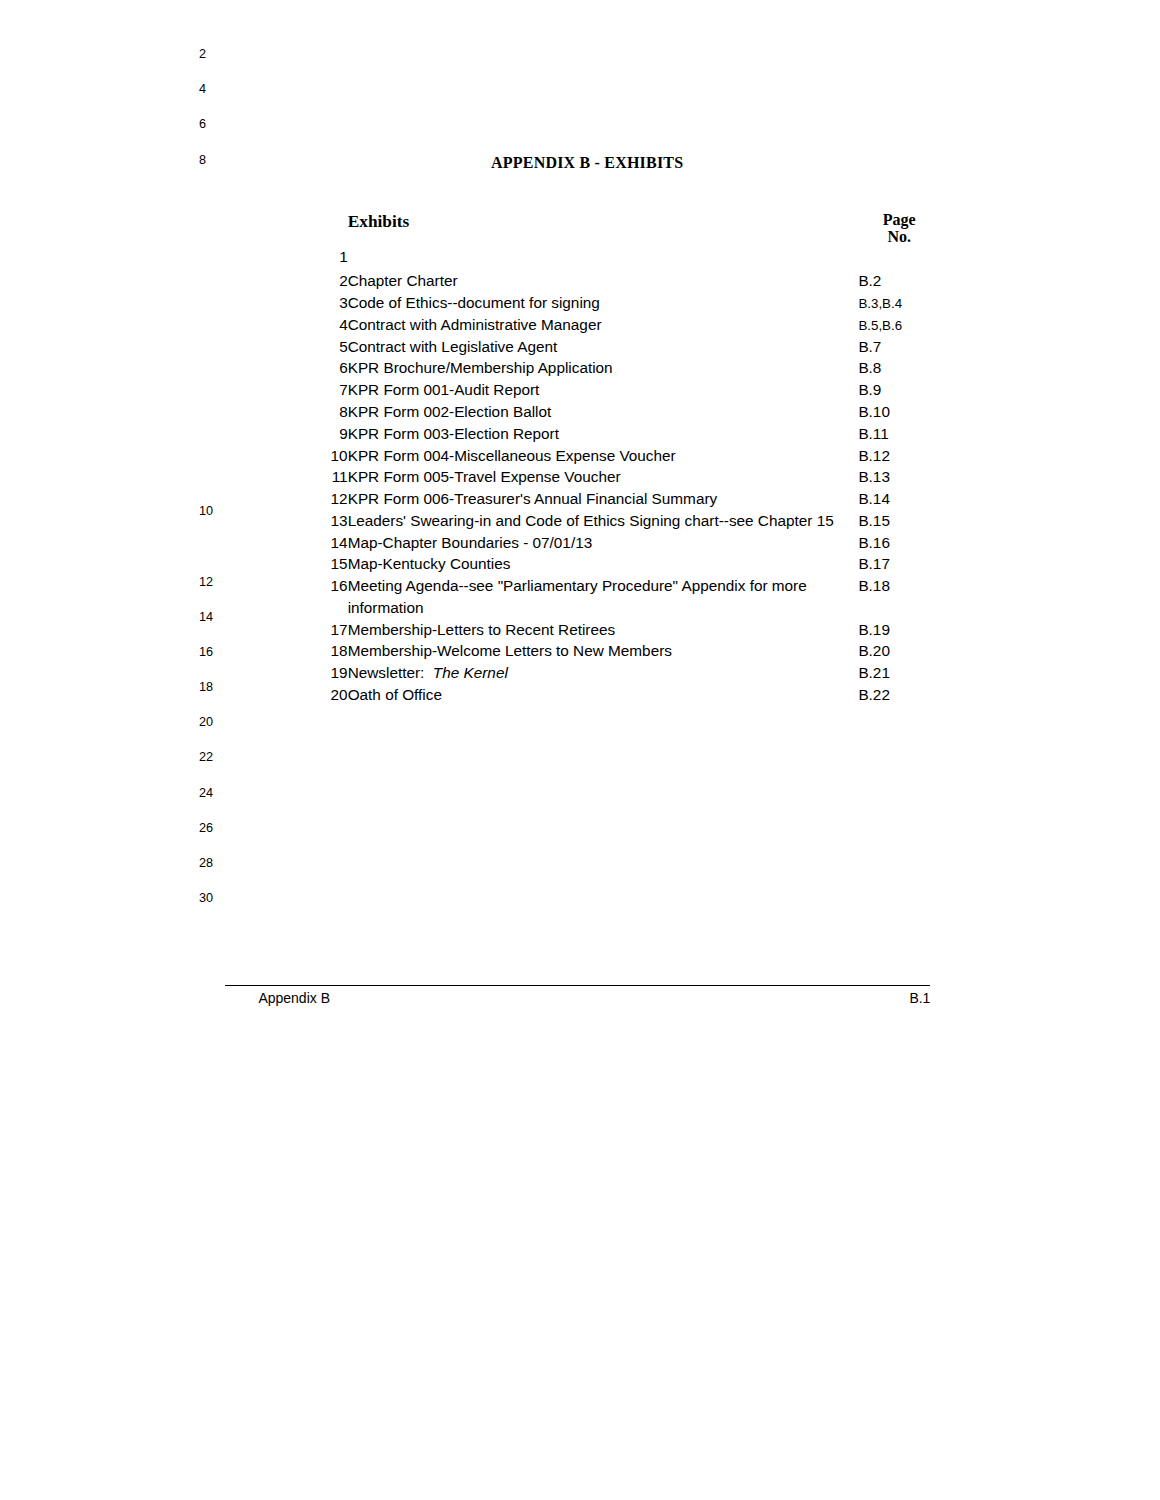2
4
6
8
10
12
14
16
18
20
22
24
26
28
30
APPENDIX B - EXHIBITS
| | Exhibits | Page No. |
| --- | --- | --- |
| 1 | | |
| 2 | Chapter Charter | B.2 |
| 3 | Code of Ethics--document for signing | B.3,B.4 |
| 4 | Contract with Administrative Manager | B.5,B.6 |
| 5 | Contract with Legislative Agent | B.7 |
| 6 | KPR Brochure/Membership Application | B.8 |
| 7 | KPR Form 001-Audit Report | B.9 |
| 8 | KPR Form 002-Election Ballot | B.10 |
| 9 | KPR Form 003-Election Report | B.11 |
| 10 | KPR Form 004-Miscellaneous Expense Voucher | B.12 |
| 11 | KPR Form 005-Travel Expense Voucher | B.13 |
| 12 | KPR Form 006-Treasurer's Annual Financial Summary | B.14 |
| 13 | Leaders' Swearing-in and Code of Ethics Signing chart--see Chapter 15 | B.15 |
| 14 | Map-Chapter Boundaries - 07/01/13 | B.16 |
| 15 | Map-Kentucky Counties | B.17 |
| 16 | Meeting Agenda--see "Parliamentary Procedure" Appendix for more information | B.18 |
| 17 | Membership-Letters to Recent Retirees | B.19 |
| 18 | Membership-Welcome Letters to New Members | B.20 |
| 19 | Newsletter: The Kernel | B.21 |
| 20 | Oath of Office | B.22 |
Appendix B B.1